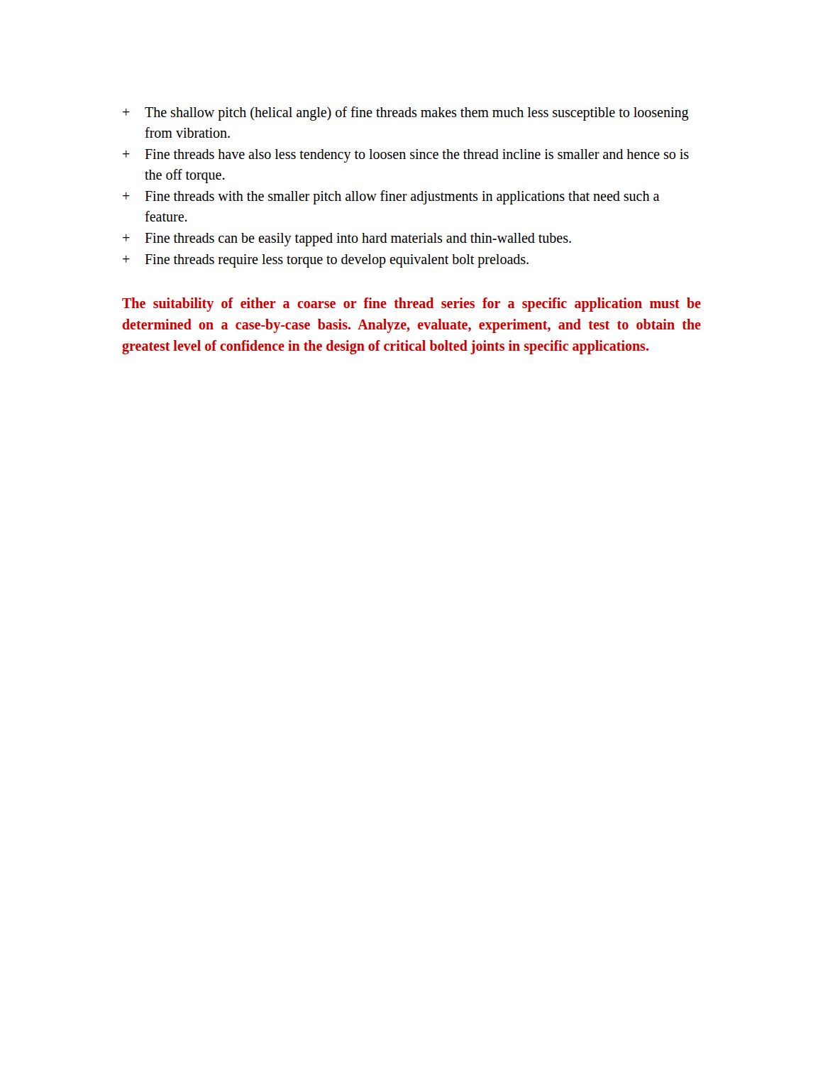The shallow pitch (helical angle) of fine threads makes them much less susceptible to loosening from vibration.
Fine threads have also less tendency to loosen since the thread incline is smaller and hence so is the off torque.
Fine threads with the smaller pitch allow finer adjustments in applications that need such a feature.
Fine threads can be easily tapped into hard materials and thin-walled tubes.
Fine threads require less torque to develop equivalent bolt preloads.
The suitability of either a coarse or fine thread series for a specific application must be determined on a case-by-case basis. Analyze, evaluate, experiment, and test to obtain the greatest level of confidence in the design of critical bolted joints in specific applications.